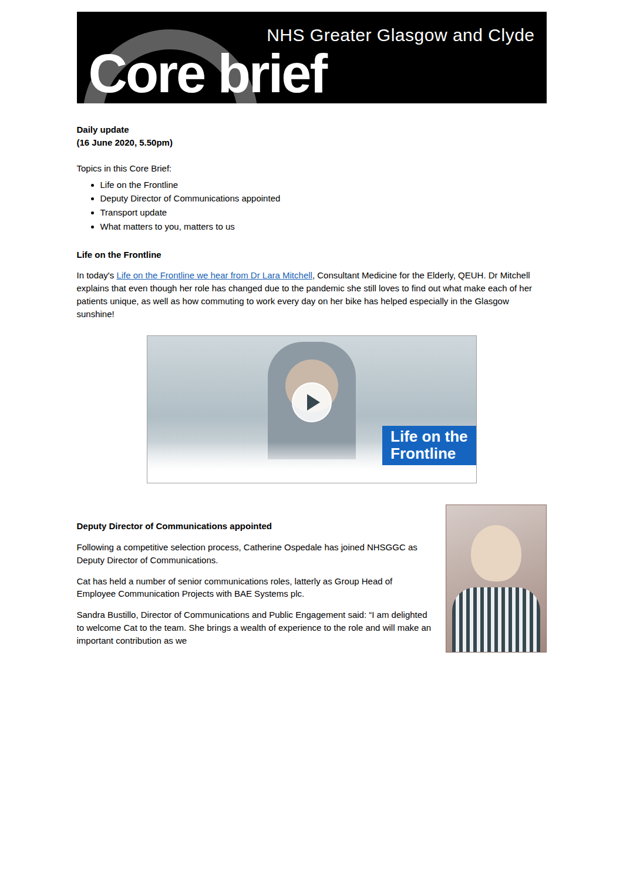NHS Greater Glasgow and Clyde
Core brief
Daily update (16 June 2020, 5.50pm)
Topics in this Core Brief:
Life on the Frontline
Deputy Director of Communications appointed
Transport update
What matters to you, matters to us
Life on the Frontline
In today's Life on the Frontline we hear from Dr Lara Mitchell, Consultant Medicine for the Elderly, QEUH. Dr Mitchell explains that even though her role has changed due to the pandemic she still loves to find out what make each of her patients unique, as well as how commuting to work every day on her bike has helped especially in the Glasgow sunshine!
Life on the Frontline
Deputy Director of Communications appointed
Following a competitive selection process, Catherine Ospedale has joined NHSGGC as Deputy Director of Communications.
Cat has held a number of senior communications roles, latterly as Group Head of Employee Communication Projects with BAE Systems plc.
Sandra Bustillo, Director of Communications and Public Engagement said: “I am delighted to welcome Cat to the team. She brings a wealth of experience to the role and will make an important contribution as we